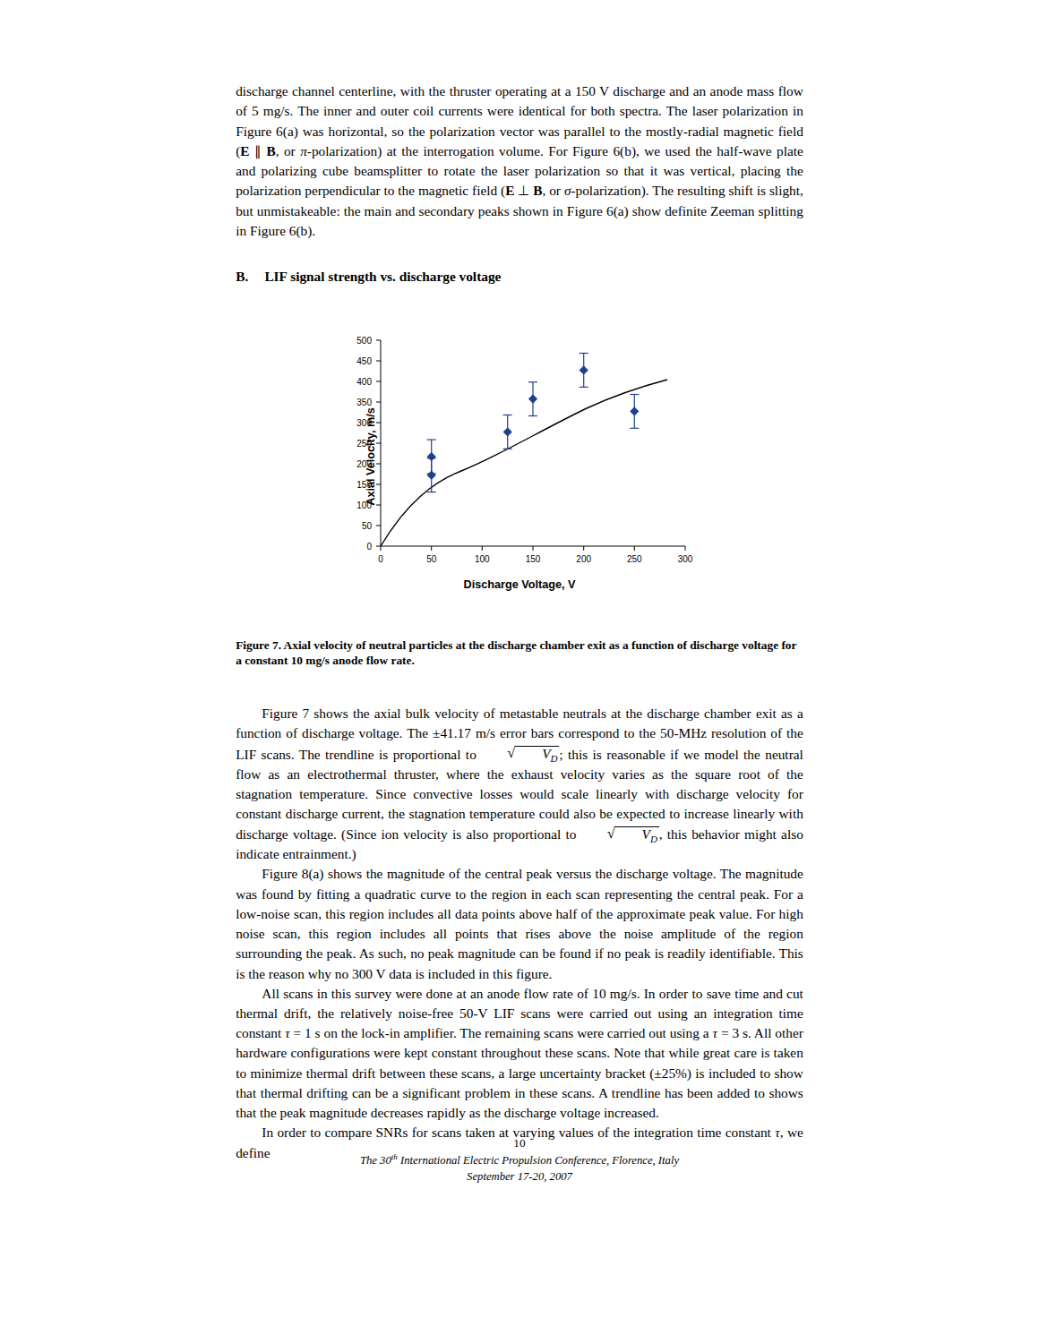discharge channel centerline, with the thruster operating at a 150 V discharge and an anode mass flow of 5 mg/s. The inner and outer coil currents were identical for both spectra. The laser polarization in Figure 6(a) was horizontal, so the polarization vector was parallel to the mostly-radial magnetic field (E ∥ B, or π-polarization) at the interrogation volume. For Figure 6(b), we used the half-wave plate and polarizing cube beamsplitter to rotate the laser polarization so that it was vertical, placing the polarization perpendicular to the magnetic field (E ⊥ B, or σ-polarization). The resulting shift is slight, but unmistakeable: the main and secondary peaks shown in Figure 6(a) show definite Zeeman splitting in Figure 6(b).
B. LIF signal strength vs. discharge voltage
0 50 100 150 200 250 300 350 400 450 500 0 50 100 150 200 250 300
Axial Velocity, m/s
Discharge Voltage, V
Figure 7. Axial velocity of neutral particles at the discharge chamber exit as a function of discharge voltage for a constant 10 mg/s anode flow rate.
Figure 7 shows the axial bulk velocity of metastable neutrals at the discharge chamber exit as a function of discharge voltage. The ±41.17 m/s error bars correspond to the 50-MHz resolution of the LIF scans. The trendline is proportional to VD; this is reasonable if we model the neutral flow as an electrothermal thruster, where the exhaust velocity varies as the square root of the stagnation temperature. Since convective losses would scale linearly with discharge velocity for constant discharge current, the stagnation temperature could also be expected to increase linearly with discharge voltage. (Since ion velocity is also proportional to VD, this behavior might also indicate entrainment.)
Figure 8(a) shows the magnitude of the central peak versus the discharge voltage. The magnitude was found by fitting a quadratic curve to the region in each scan representing the central peak. For a low-noise scan, this region includes all data points above half of the approximate peak value. For high noise scan, this region includes all points that rises above the noise amplitude of the region surrounding the peak. As such, no peak magnitude can be found if no peak is readily identifiable. This is the reason why no 300 V data is included in this figure.
All scans in this survey were done at an anode flow rate of 10 mg/s. In order to save time and cut thermal drift, the relatively noise-free 50-V LIF scans were carried out using an integration time constant τ = 1 s on the lock-in amplifier. The remaining scans were carried out using a τ = 3 s. All other hardware configurations were kept constant throughout these scans. Note that while great care is taken to minimize thermal drift between these scans, a large uncertainty bracket (±25%) is included to show that thermal drifting can be a significant problem in these scans. A trendline has been added to shows that the peak magnitude decreases rapidly as the discharge voltage increased.
In order to compare SNRs for scans taken at varying values of the integration time constant τ, we define
10
The 30th International Electric Propulsion Conference, Florence, Italy
September 17-20, 2007